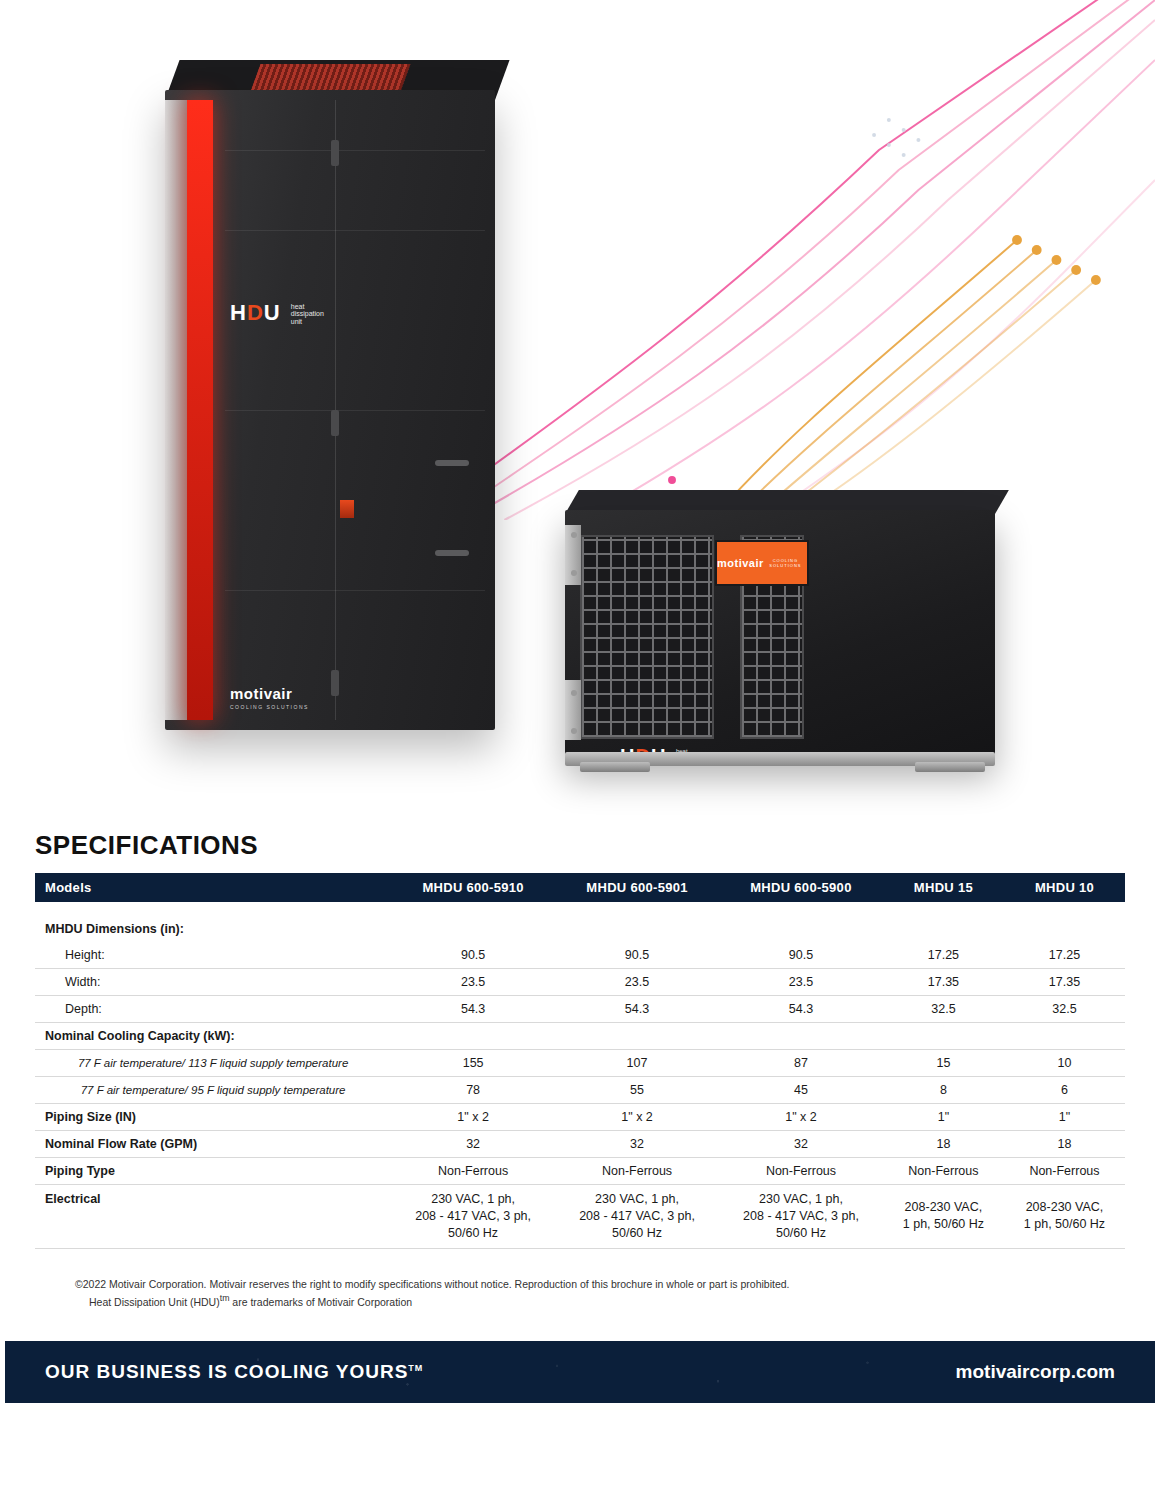HDU heat
dissipation
unit
motivairCOOLING SOLUTIONS
motivairCOOLING SOLUTIONS
HDU heat
dissipation
unit
SPECIFICATIONS
| Models | MHDU 600-5910 | MHDU 600-5901 | MHDU 600-5900 | MHDU 15 | MHDU 10 |
| --- | --- | --- | --- | --- | --- |
| MHDU Dimensions (in): | | | | | |
| Height: | 90.5 | 90.5 | 90.5 | 17.25 | 17.25 |
| Width: | 23.5 | 23.5 | 23.5 | 17.35 | 17.35 |
| Depth: | 54.3 | 54.3 | 54.3 | 32.5 | 32.5 |
| Nominal Cooling Capacity (kW): | | | | | |
| 77 F air temperature/ 113 F liquid supply temperature | 155 | 107 | 87 | 15 | 10 |
| 77 F air temperature/ 95 F liquid supply temperature | 78 | 55 | 45 | 8 | 6 |
| Piping Size (IN) | 1" x 2 | 1" x 2 | 1" x 2 | 1" | 1" |
| Nominal Flow Rate (GPM) | 32 | 32 | 32 | 18 | 18 |
| Piping Type | Non-Ferrous | Non-Ferrous | Non-Ferrous | Non-Ferrous | Non-Ferrous |
| Electrical | 230 VAC, 1 ph, 208 - 417 VAC, 3 ph, 50/60 Hz | 230 VAC, 1 ph, 208 - 417 VAC, 3 ph, 50/60 Hz | 230 VAC, 1 ph, 208 - 417 VAC, 3 ph, 50/60 Hz | 208-230 VAC, 1 ph, 50/60 Hz | 208-230 VAC, 1 ph, 50/60 Hz |
©2022 Motivair Corporation. Motivair reserves the right to modify specifications without notice. Reproduction of this brochure in whole or part is prohibited. Heat Dissipation Unit (HDU)tm are trademarks of Motivair Corporation
OUR BUSINESS IS COOLING YOURSTM
motivaircorp.com